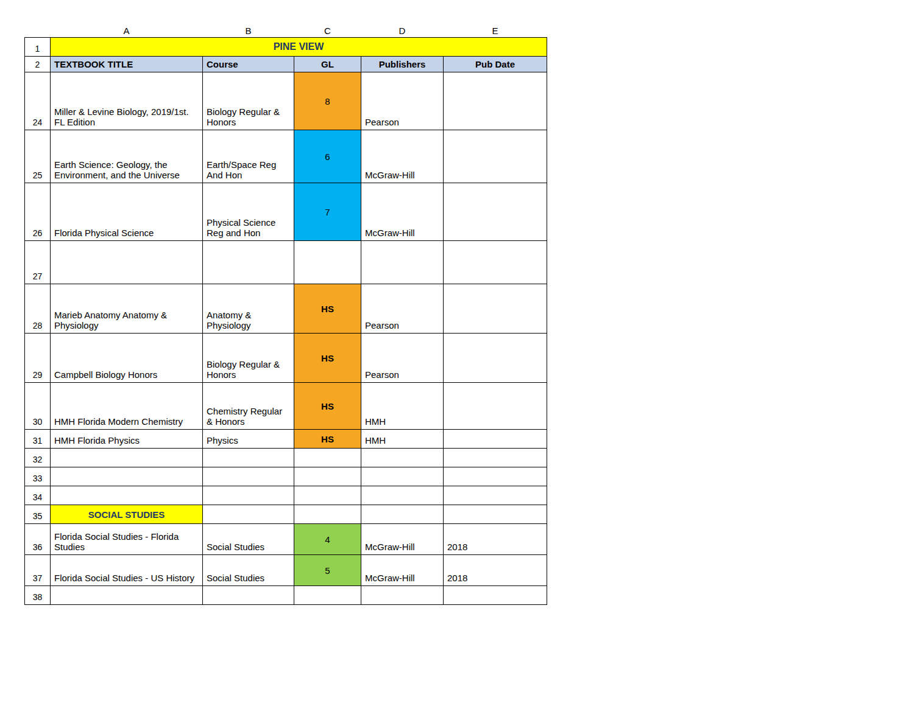| | A | B | C | D | E |
| 1 | PINE VIEW |
| 2 | TEXTBOOK TITLE | Course | GL | Publishers | Pub Date |
| 24 | Miller & Levine Biology, 2019/1st. FL Edition | Biology Regular & Honors | 8 | Pearson | |
| 25 | Earth Science: Geology, the Environment, and the Universe | Earth/Space Reg And Hon | 6 | McGraw-Hill | |
| 26 | Florida Physical Science | Physical Science Reg and Hon | 7 | McGraw-Hill | |
| 27 | | | | | |
| 28 | Marieb Anatomy Anatomy & Physiology | Anatomy & Physiology | HS | Pearson | |
| 29 | Campbell Biology Honors | Biology Regular & Honors | HS | Pearson | |
| 30 | HMH Florida Modern Chemistry | Chemistry Regular & Honors | HS | HMH | |
| 31 | HMH Florida Physics | Physics | HS | HMH | |
| 32 | | | | | |
| 33 | | | | | |
| 34 | | | | | |
| 35 | SOCIAL STUDIES | | | | |
| 36 | Florida Social Studies - Florida Studies | Social Studies | 4 | McGraw-Hill | 2018 |
| 37 | Florida Social Studies - US History | Social Studies | 5 | McGraw-Hill | 2018 |
| 38 | | | | | |